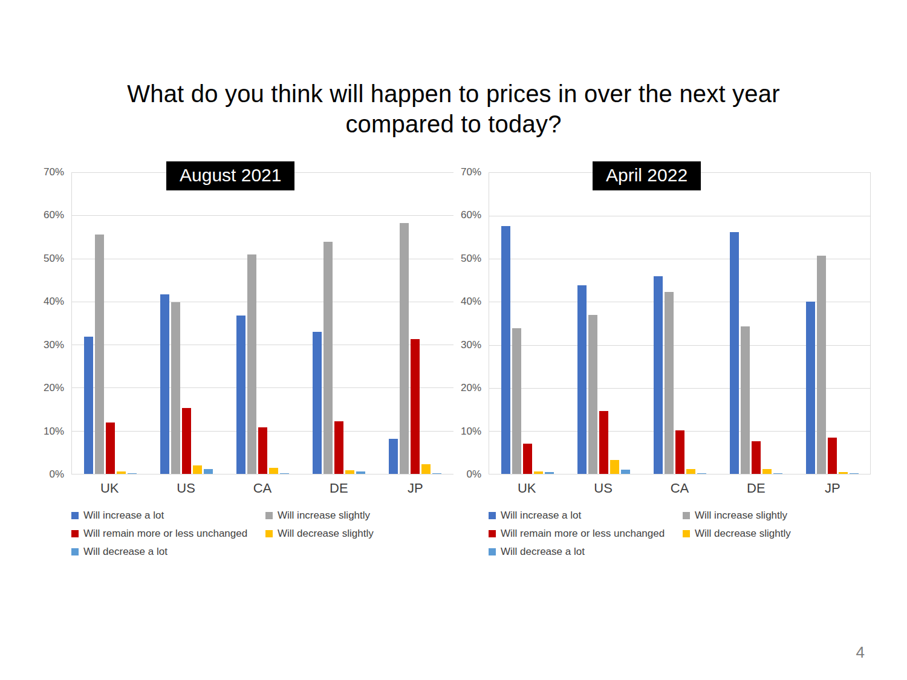What do you think will happen to prices in over the next year compared to today?
August 2021
70% 60% 50% 40% 30% 20% 10% 0%
UK US CA DE JP
Will increase a lot
Will increase slightly
Will remain more or less unchanged
Will decrease slightly
Will decrease a lot
April 2022
70% 60% 50% 40% 30% 20% 10% 0%
UK US CA DE JP
Will increase a lot
Will increase slightly
Will remain more or less unchanged
Will decrease slightly
Will decrease a lot
4